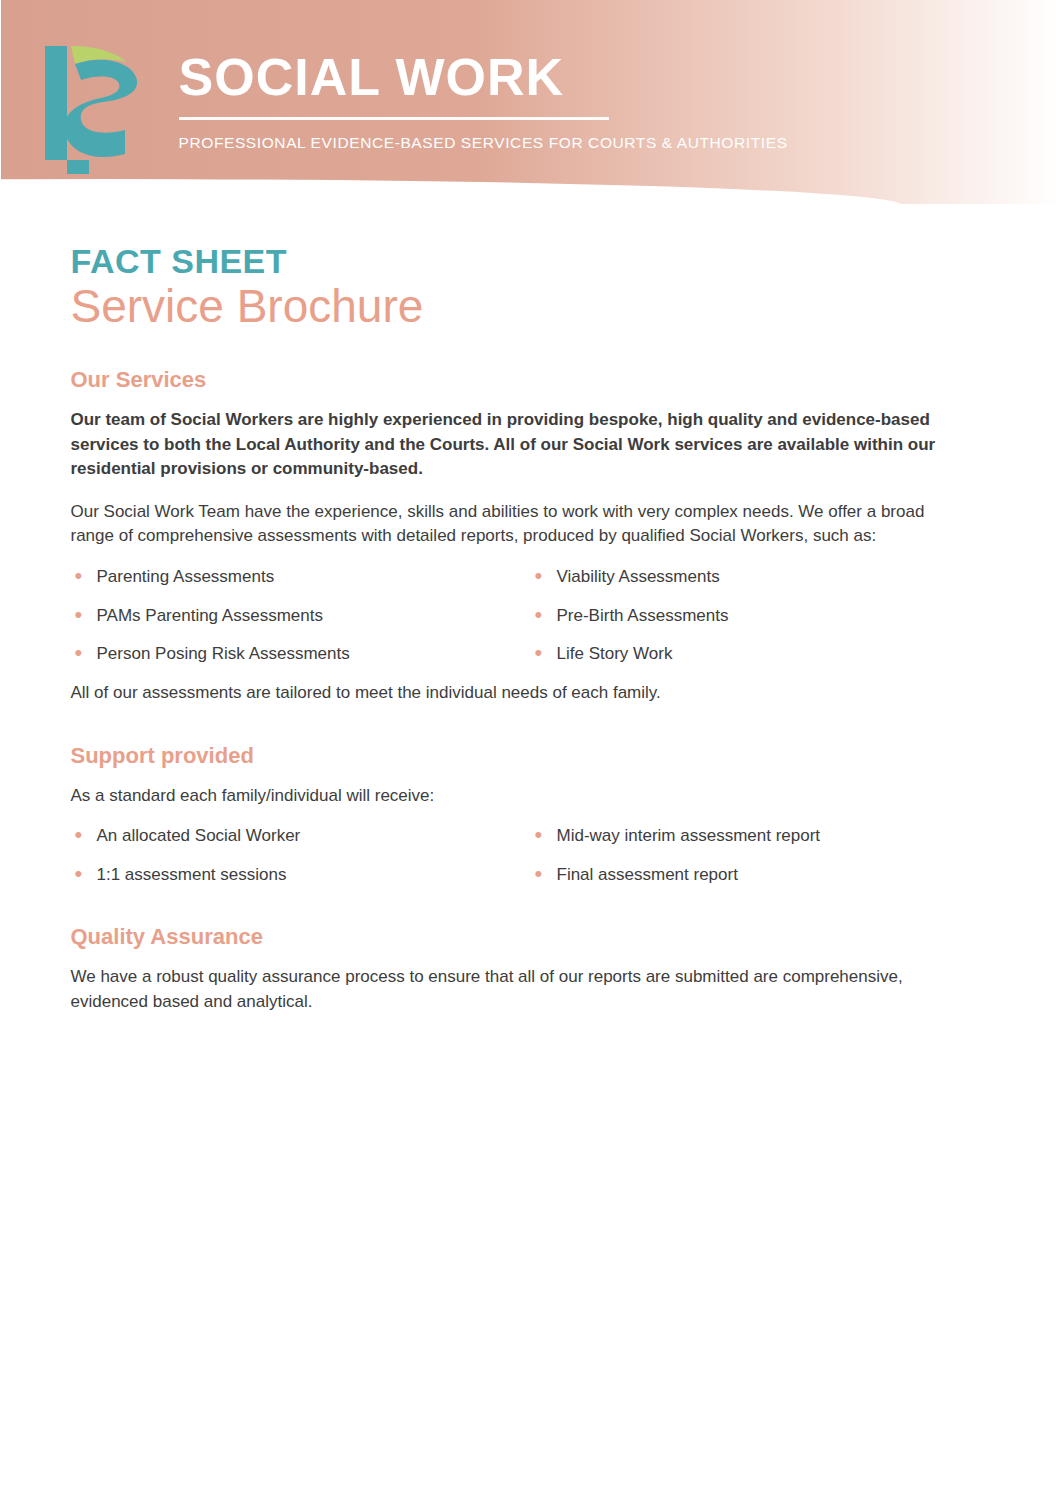Social Work
Professional evidence-based services for courts & authorities
Fact Sheet
Service Brochure
Our Services
Our team of Social Workers are highly experienced in providing bespoke, high quality and evidence-based services to both the Local Authority and the Courts. All of our Social Work services are available within our residential provisions or community-based.
Our Social Work Team have the experience, skills and abilities to work with very complex needs. We offer a broad range of comprehensive assessments with detailed reports, produced by qualified Social Workers, such as:
Parenting Assessments
Viability Assessments
PAMs Parenting Assessments
Pre-Birth Assessments
Person Posing Risk Assessments
Life Story Work
All of our assessments are tailored to meet the individual needs of each family.
Support provided
As a standard each family/individual will receive:
An allocated Social Worker
Mid-way interim assessment report
1:1 assessment sessions
Final assessment report
Quality Assurance
We have a robust quality assurance process to ensure that all of our reports are submitted are comprehensive, evidenced based and analytical.